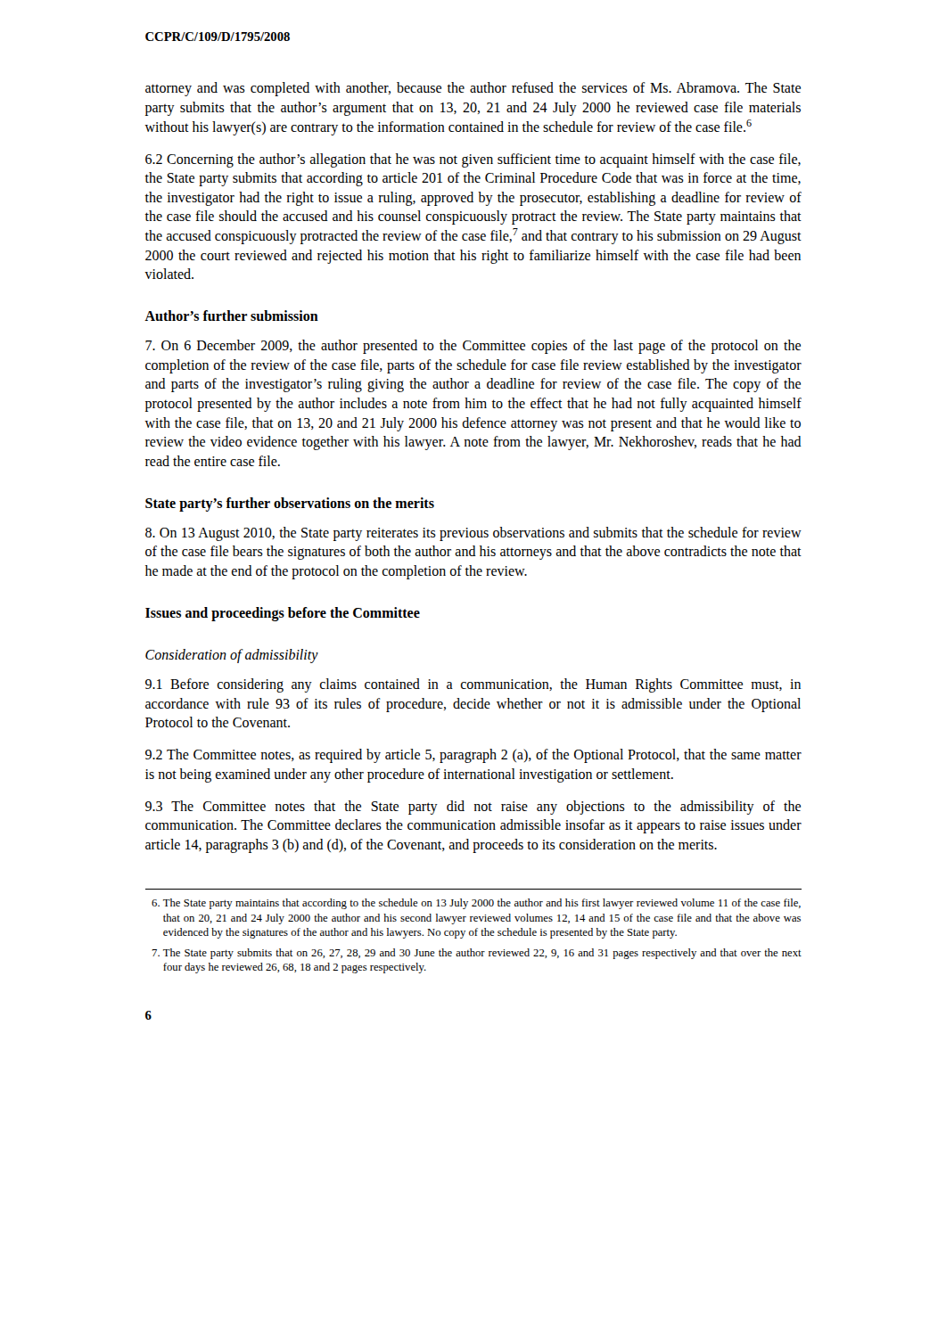CCPR/C/109/D/1795/2008
attorney and was completed with another, because the author refused the services of Ms. Abramova. The State party submits that the author’s argument that on 13, 20, 21 and 24 July 2000 he reviewed case file materials without his lawyer(s) are contrary to the information contained in the schedule for review of the case file.6
6.2 Concerning the author’s allegation that he was not given sufficient time to acquaint himself with the case file, the State party submits that according to article 201 of the Criminal Procedure Code that was in force at the time, the investigator had the right to issue a ruling, approved by the prosecutor, establishing a deadline for review of the case file should the accused and his counsel conspicuously protract the review. The State party maintains that the accused conspicuously protracted the review of the case file,7 and that contrary to his submission on 29 August 2000 the court reviewed and rejected his motion that his right to familiarize himself with the case file had been violated.
Author’s further submission
7. On 6 December 2009, the author presented to the Committee copies of the last page of the protocol on the completion of the review of the case file, parts of the schedule for case file review established by the investigator and parts of the investigator’s ruling giving the author a deadline for review of the case file. The copy of the protocol presented by the author includes a note from him to the effect that he had not fully acquainted himself with the case file, that on 13, 20 and 21 July 2000 his defence attorney was not present and that he would like to review the video evidence together with his lawyer. A note from the lawyer, Mr. Nekhoroshev, reads that he had read the entire case file.
State party’s further observations on the merits
8. On 13 August 2010, the State party reiterates its previous observations and submits that the schedule for review of the case file bears the signatures of both the author and his attorneys and that the above contradicts the note that he made at the end of the protocol on the completion of the review.
Issues and proceedings before the Committee
Consideration of admissibility
9.1 Before considering any claims contained in a communication, the Human Rights Committee must, in accordance with rule 93 of its rules of procedure, decide whether or not it is admissible under the Optional Protocol to the Covenant.
9.2 The Committee notes, as required by article 5, paragraph 2 (a), of the Optional Protocol, that the same matter is not being examined under any other procedure of international investigation or settlement.
9.3 The Committee notes that the State party did not raise any objections to the admissibility of the communication. The Committee declares the communication admissible insofar as it appears to raise issues under article 14, paragraphs 3 (b) and (d), of the Covenant, and proceeds to its consideration on the merits.
The State party maintains that according to the schedule on 13 July 2000 the author and his first lawyer reviewed volume 11 of the case file, that on 20, 21 and 24 July 2000 the author and his second lawyer reviewed volumes 12, 14 and 15 of the case file and that the above was evidenced by the signatures of the author and his lawyers. No copy of the schedule is presented by the State party.
The State party submits that on 26, 27, 28, 29 and 30 June the author reviewed 22, 9, 16 and 31 pages respectively and that over the next four days he reviewed 26, 68, 18 and 2 pages respectively.
6